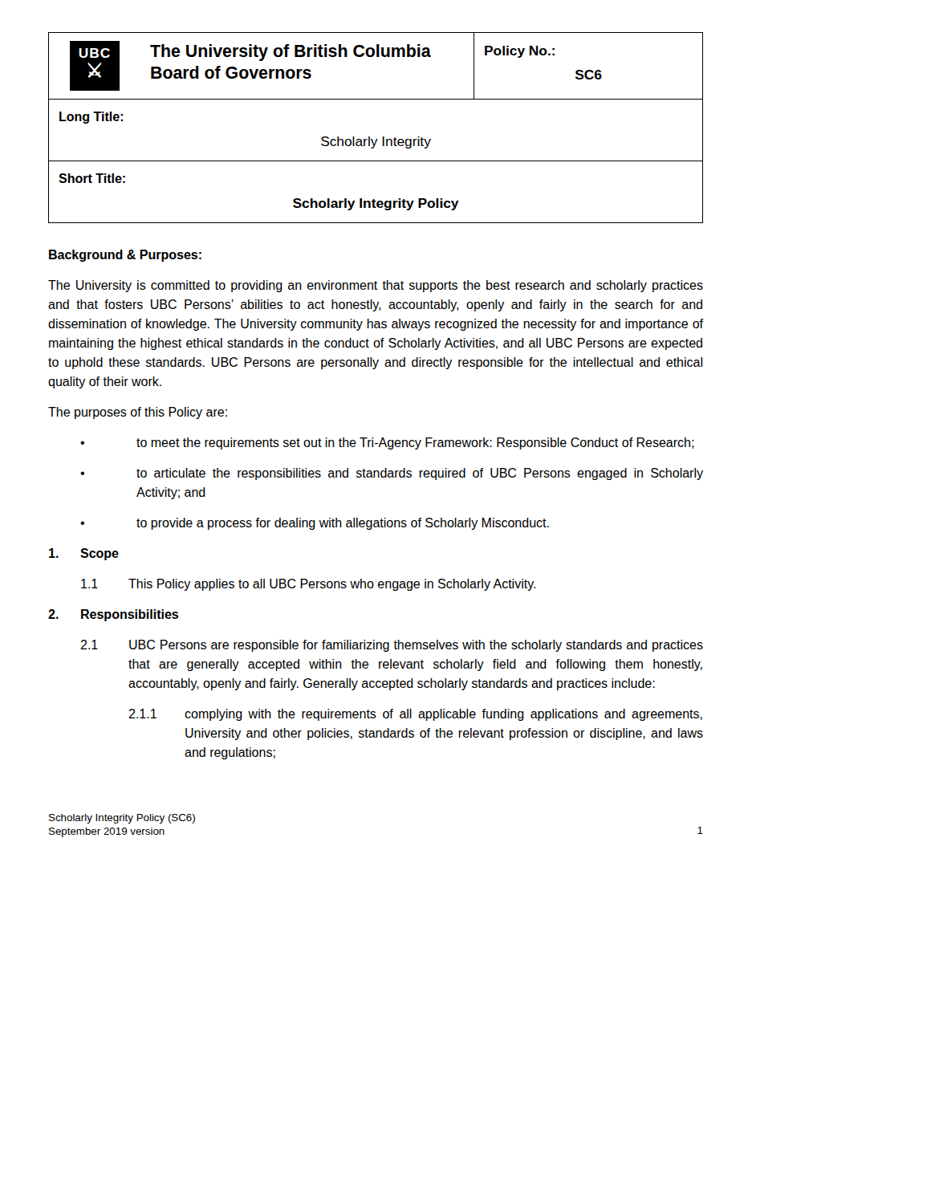| UBC ⚔ | The University of British Columbia Board of Governors | Policy No.: SC6 |
| Long Title: Scholarly Integrity |
| Short Title: Scholarly Integrity Policy |
Background & Purposes:
The University is committed to providing an environment that supports the best research and scholarly practices and that fosters UBC Persons’ abilities to act honestly, accountably, openly and fairly in the search for and dissemination of knowledge. The University community has always recognized the necessity for and importance of maintaining the highest ethical standards in the conduct of Scholarly Activities, and all UBC Persons are expected to uphold these standards. UBC Persons are personally and directly responsible for the intellectual and ethical quality of their work.
The purposes of this Policy are:
to meet the requirements set out in the Tri-Agency Framework: Responsible Conduct of Research;
to articulate the responsibilities and standards required of UBC Persons engaged in Scholarly Activity; and
to provide a process for dealing with allegations of Scholarly Misconduct.
Scope
1.1 This Policy applies to all UBC Persons who engage in Scholarly Activity.
Responsibilities
2.1 UBC Persons are responsible for familiarizing themselves with the scholarly standards and practices that are generally accepted within the relevant scholarly field and following them honestly, accountably, openly and fairly. Generally accepted scholarly standards and practices include:
2.1.1complying with the requirements of all applicable funding applications and agreements, University and other policies, standards of the relevant profession or discipline, and laws and regulations;
Scholarly Integrity Policy (SC6)
September 2019 version
1